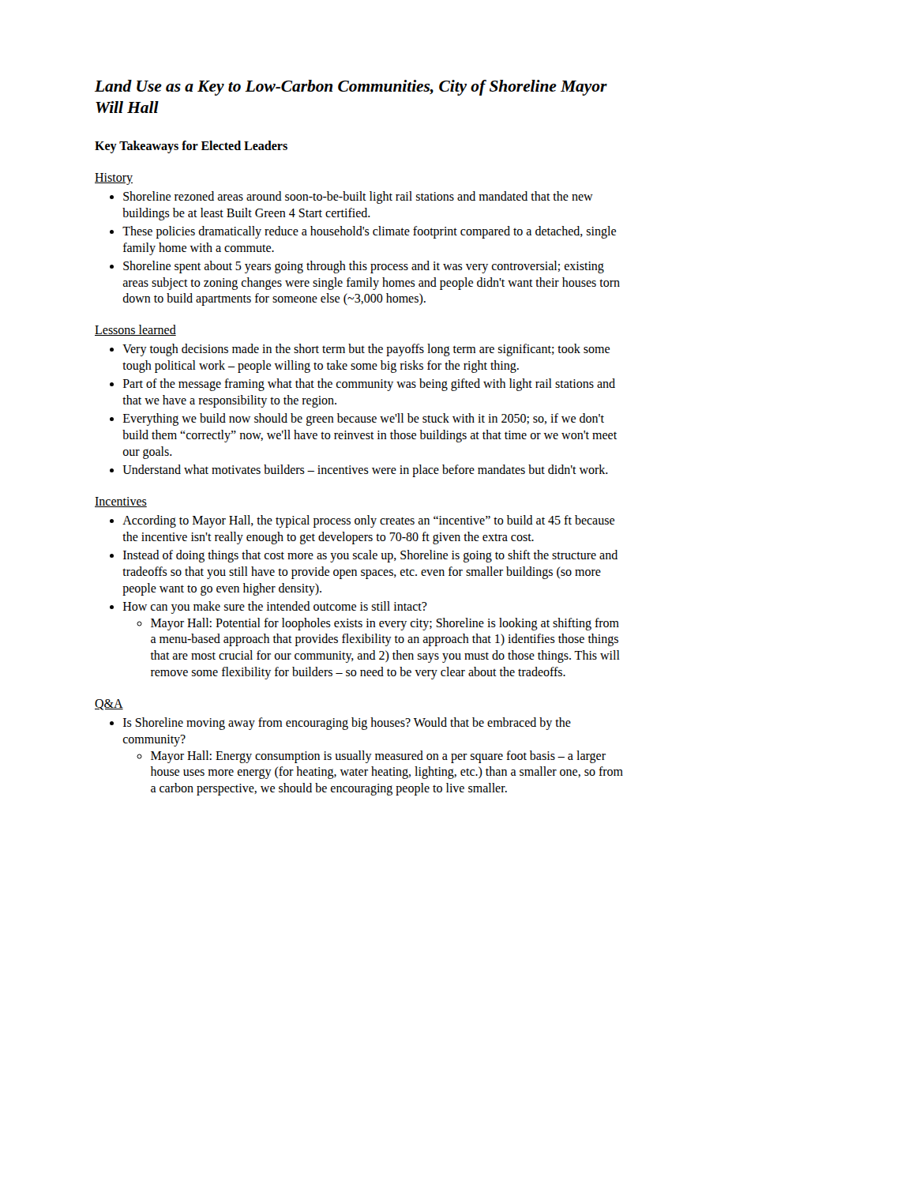Land Use as a Key to Low-Carbon Communities, City of Shoreline Mayor Will Hall
Key Takeaways for Elected Leaders
History
Shoreline rezoned areas around soon-to-be-built light rail stations and mandated that the new buildings be at least Built Green 4 Start certified.
These policies dramatically reduce a household's climate footprint compared to a detached, single family home with a commute.
Shoreline spent about 5 years going through this process and it was very controversial; existing areas subject to zoning changes were single family homes and people didn't want their houses torn down to build apartments for someone else (~3,000 homes).
Lessons learned
Very tough decisions made in the short term but the payoffs long term are significant; took some tough political work – people willing to take some big risks for the right thing.
Part of the message framing what that the community was being gifted with light rail stations and that we have a responsibility to the region.
Everything we build now should be green because we'll be stuck with it in 2050; so, if we don't build them “correctly” now, we'll have to reinvest in those buildings at that time or we won't meet our goals.
Understand what motivates builders – incentives were in place before mandates but didn't work.
Incentives
According to Mayor Hall, the typical process only creates an “incentive” to build at 45 ft because the incentive isn't really enough to get developers to 70-80 ft given the extra cost.
Instead of doing things that cost more as you scale up, Shoreline is going to shift the structure and tradeoffs so that you still have to provide open spaces, etc. even for smaller buildings (so more people want to go even higher density).
How can you make sure the intended outcome is still intact?
Mayor Hall: Potential for loopholes exists in every city; Shoreline is looking at shifting from a menu-based approach that provides flexibility to an approach that 1) identifies those things that are most crucial for our community, and 2) then says you must do those things. This will remove some flexibility for builders – so need to be very clear about the tradeoffs.
Q&A
Is Shoreline moving away from encouraging big houses? Would that be embraced by the community?
Mayor Hall: Energy consumption is usually measured on a per square foot basis – a larger house uses more energy (for heating, water heating, lighting, etc.) than a smaller one, so from a carbon perspective, we should be encouraging people to live smaller.